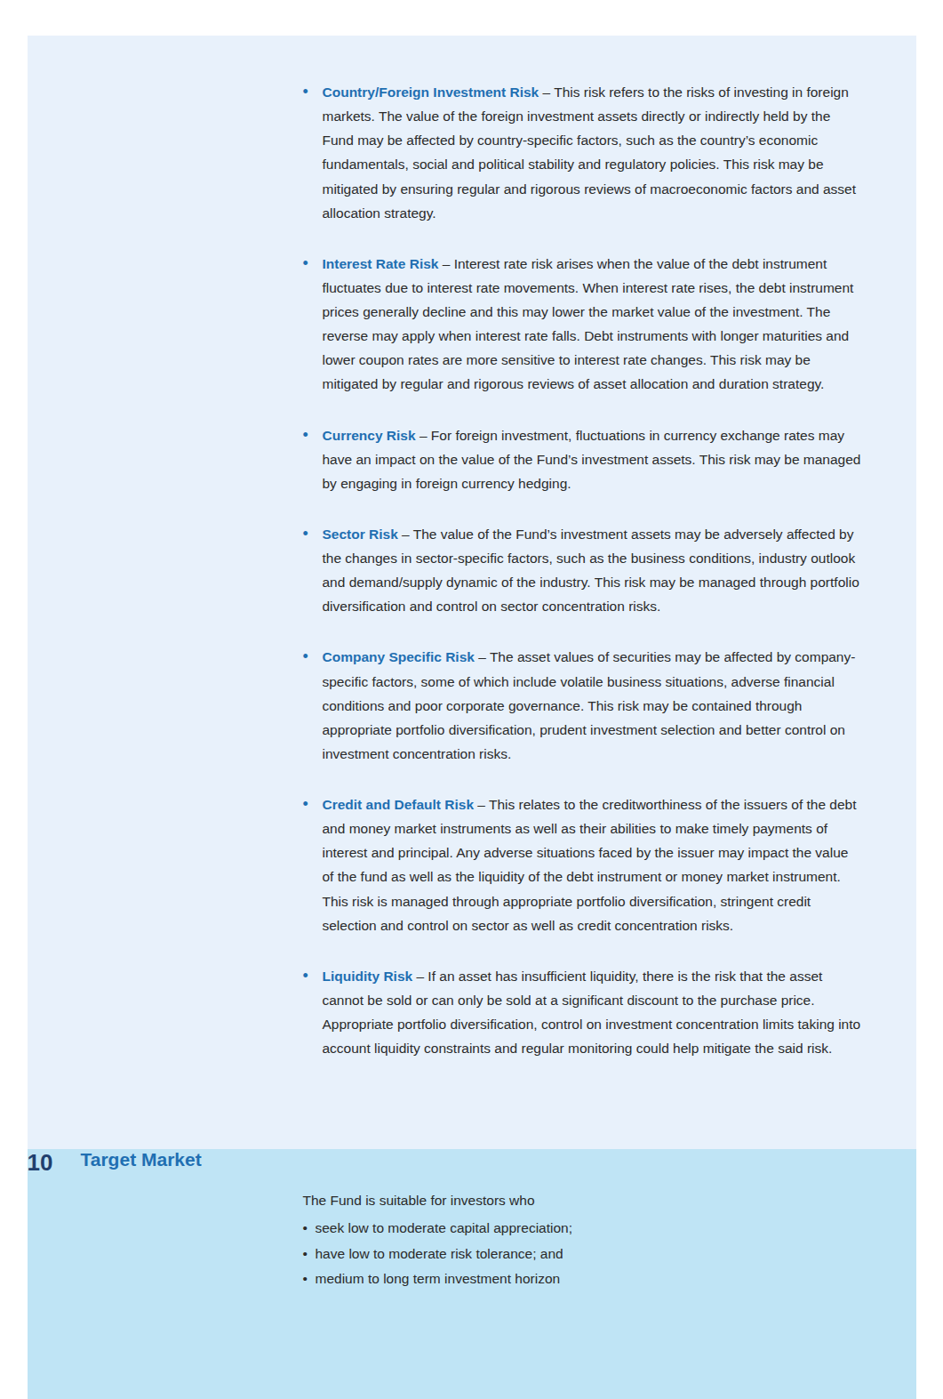| | | Country/Foreign Investment Risk – This risk refers to the risks of investing in foreign markets. The value of the foreign investment assets directly or indirectly held by the Fund may be affected by country-specific factors, such as the country’s economic fundamentals, social and political stability and regulatory policies. This risk may be mitigated by ensuring regular and rigorous reviews of macroeconomic factors and asset allocation strategy. Interest Rate Risk – Interest rate risk arises when the value of the debt instrument fluctuates due to interest rate movements. When interest rate rises, the debt instrument prices generally decline and this may lower the market value of the investment. The reverse may apply when interest rate falls. Debt instruments with longer maturities and lower coupon rates are more sensitive to interest rate changes. This risk may be mitigated by regular and rigorous reviews of asset allocation and duration strategy. Currency Risk – For foreign investment, fluctuations in currency exchange rates may have an impact on the value of the Fund’s investment assets. This risk may be managed by engaging in foreign currency hedging. Sector Risk – The value of the Fund’s investment assets may be adversely affected by the changes in sector-specific factors, such as the business conditions, industry outlook and demand/supply dynamic of the industry. This risk may be managed through portfolio diversification and control on sector concentration risks. Company Specific Risk – The asset values of securities may be affected by company-specific factors, some of which include volatile business situations, adverse financial conditions and poor corporate governance. This risk may be contained through appropriate portfolio diversification, prudent investment selection and better control on investment concentration risks. Credit and Default Risk – This relates to the creditworthiness of the issuers of the debt and money market instruments as well as their abilities to make timely payments of interest and principal. Any adverse situations faced by the issuer may impact the value of the fund as well as the liquidity of the debt instrument or money market instrument. This risk is managed through appropriate portfolio diversification, stringent credit selection and control on sector as well as credit concentration risks. Liquidity Risk – If an asset has insufficient liquidity, there is the risk that the asset cannot be sold or can only be sold at a significant discount to the purchase price. Appropriate portfolio diversification, control on investment concentration limits taking into account liquidity constraints and regular monitoring could help mitigate the said risk. |
| 10 | Target Market | The Fund is suitable for investors who seek low to moderate capital appreciation; have low to moderate risk tolerance; and medium to long term investment horizon |